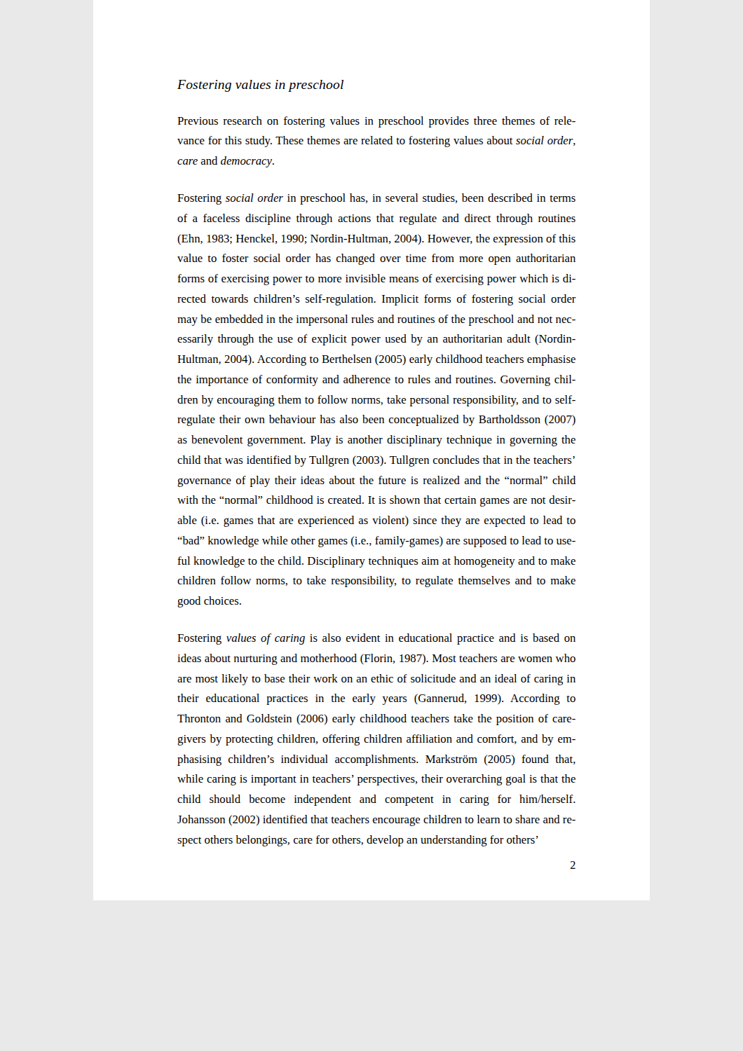Fostering values in preschool
Previous research on fostering values in preschool provides three themes of relevance for this study. These themes are related to fostering values about social order, care and democracy.
Fostering social order in preschool has, in several studies, been described in terms of a faceless discipline through actions that regulate and direct through routines (Ehn, 1983; Henckel, 1990; Nordin-Hultman, 2004). However, the expression of this value to foster social order has changed over time from more open authoritarian forms of exercising power to more invisible means of exercising power which is directed towards children’s self-regulation. Implicit forms of fostering social order may be embedded in the impersonal rules and routines of the preschool and not necessarily through the use of explicit power used by an authoritarian adult (Nordin-Hultman, 2004). According to Berthelsen (2005) early childhood teachers emphasise the importance of conformity and adherence to rules and routines. Governing children by encouraging them to follow norms, take personal responsibility, and to self-regulate their own behaviour has also been conceptualized by Bartholdsson (2007) as benevolent government. Play is another disciplinary technique in governing the child that was identified by Tullgren (2003). Tullgren concludes that in the teachers’ governance of play their ideas about the future is realized and the “normal” child with the “normal” childhood is created. It is shown that certain games are not desirable (i.e. games that are experienced as violent) since they are expected to lead to “bad” knowledge while other games (i.e., family-games) are supposed to lead to useful knowledge to the child. Disciplinary techniques aim at homogeneity and to make children follow norms, to take responsibility, to regulate themselves and to make good choices.
Fostering values of caring is also evident in educational practice and is based on ideas about nurturing and motherhood (Florin, 1987). Most teachers are women who are most likely to base their work on an ethic of solicitude and an ideal of caring in their educational practices in the early years (Gannerud, 1999). According to Thronton and Goldstein (2006) early childhood teachers take the position of caregivers by protecting children, offering children affiliation and comfort, and by emphasising children’s individual accomplishments. Markström (2005) found that, while caring is important in teachers’ perspectives, their overarching goal is that the child should become independent and competent in caring for him/herself. Johansson (2002) identified that teachers encourage children to learn to share and respect others belongings, care for others, develop an understanding for others’
2